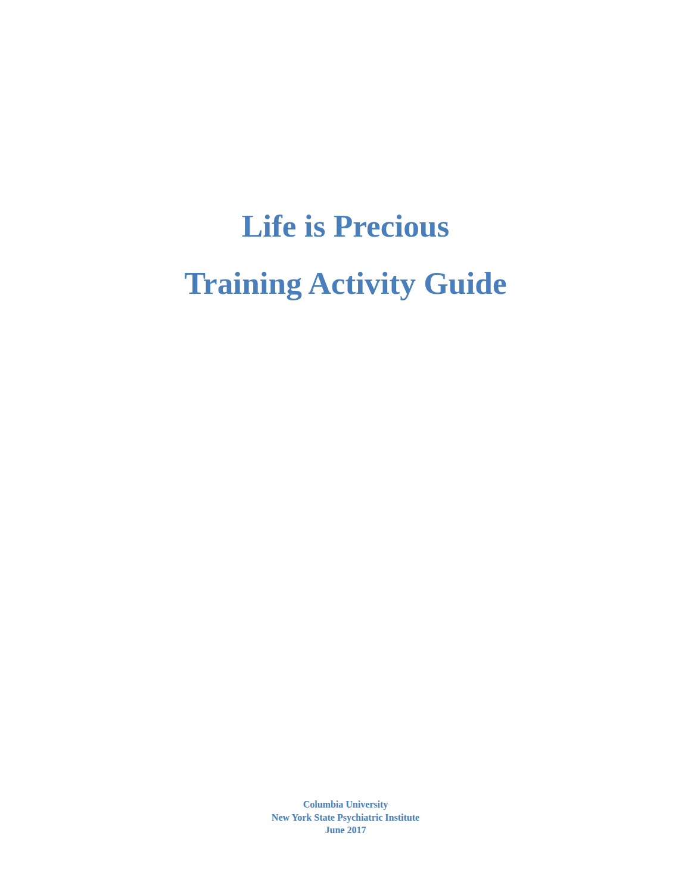Life is Precious Training Activity Guide
Columbia University
New York State Psychiatric Institute
June 2017